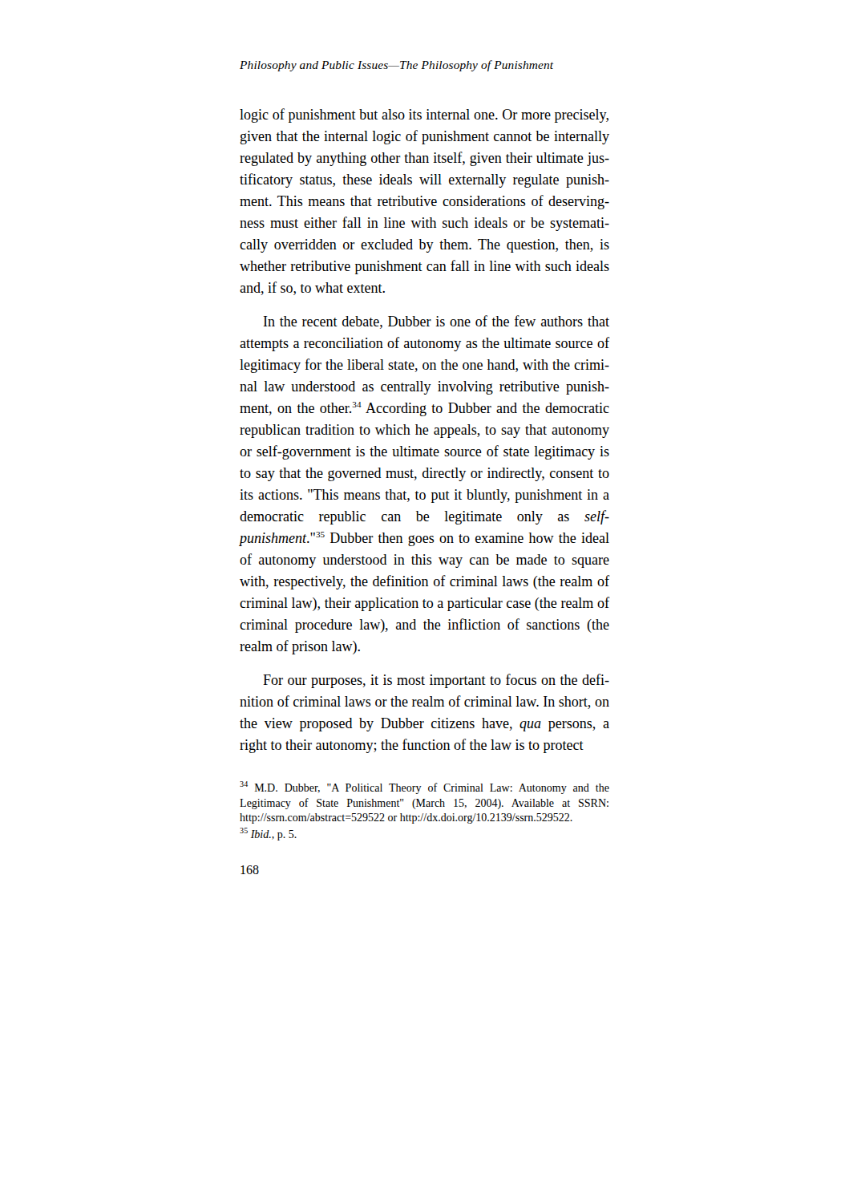Philosophy and Public Issues—The Philosophy of Punishment
logic of punishment but also its internal one. Or more precisely, given that the internal logic of punishment cannot be internally regulated by anything other than itself, given their ultimate justificatory status, these ideals will externally regulate punishment. This means that retributive considerations of deservingness must either fall in line with such ideals or be systematically overridden or excluded by them. The question, then, is whether retributive punishment can fall in line with such ideals and, if so, to what extent.
In the recent debate, Dubber is one of the few authors that attempts a reconciliation of autonomy as the ultimate source of legitimacy for the liberal state, on the one hand, with the criminal law understood as centrally involving retributive punishment, on the other.34 According to Dubber and the democratic republican tradition to which he appeals, to say that autonomy or self-government is the ultimate source of state legitimacy is to say that the governed must, directly or indirectly, consent to its actions. "This means that, to put it bluntly, punishment in a democratic republic can be legitimate only as self-punishment."35 Dubber then goes on to examine how the ideal of autonomy understood in this way can be made to square with, respectively, the definition of criminal laws (the realm of criminal law), their application to a particular case (the realm of criminal procedure law), and the infliction of sanctions (the realm of prison law).
For our purposes, it is most important to focus on the definition of criminal laws or the realm of criminal law. In short, on the view proposed by Dubber citizens have, qua persons, a right to their autonomy; the function of the law is to protect
34 M.D. Dubber, "A Political Theory of Criminal Law: Autonomy and the Legitimacy of State Punishment" (March 15, 2004). Available at SSRN: http://ssrn.com/abstract=529522 or http://dx.doi.org/10.2139/ssrn.529522.
35 Ibid., p. 5.
168